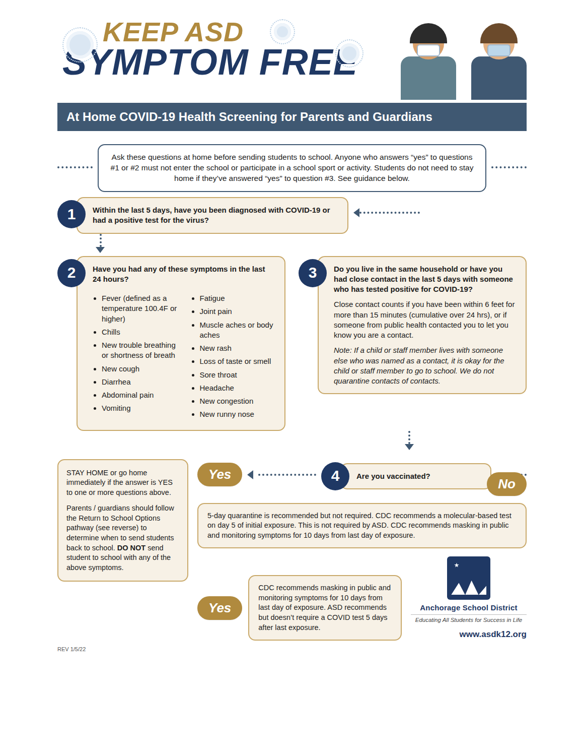Keep ASD Symptom Free
At Home COVID-19 Health Screening for Parents and Guardians
Ask these questions at home before sending students to school. Anyone who answers “yes” to questions #1 or #2 must not enter the school or participate in a school sport or activity. Students do not need to stay home if they’ve answered “yes” to question #3. See guidance below.
1
Within the last 5 days, have you been diagnosed with COVID-19 or had a positive test for the virus?
2
Have you had any of these symptoms in the last 24 hours?
Fever (defined as a temperature 100.4F or higher)
Chills
New trouble breathing or shortness of breath
New cough
Diarrhea
Abdominal pain
Vomiting
Fatigue
Joint pain
Muscle aches or body aches
New rash
Loss of taste or smell
Sore throat
Headache
New congestion
New runny nose
3
Do you live in the same household or have you had close contact in the last 5 days with someone who has tested positive for COVID-19?
Close contact counts if you have been within 6 feet for more than 15 minutes (cumulative over 24 hrs), or if someone from public health contacted you to let you know you are a contact.
Note: If a child or staff member lives with someone else who was named as a contact, it is okay for the child or staff member to go to school. We do not quarantine contacts of contacts.
STAY HOME or go home immediately if the answer is YES to one or more questions above.
Parents / guardians should follow the Return to School Options pathway (see reverse) to determine when to send students back to school. DO NOT send student to school with any of the above symptoms.
Yes
4
Are you vaccinated?
No
5-day quarantine is recommended but not required. CDC recommends a molecular-based test on day 5 of initial exposure. This is not required by ASD. CDC recommends masking in public and monitoring symptoms for 10 days from last day of exposure.
Yes
CDC recommends masking in public and monitoring symptoms for 10 days from last day of exposure. ASD recommends but doesn’t require a COVID test 5 days after last exposure.
Anchorage School District
Educating All Students for Success in Life
www.asdk12.org
REV 1/5/22